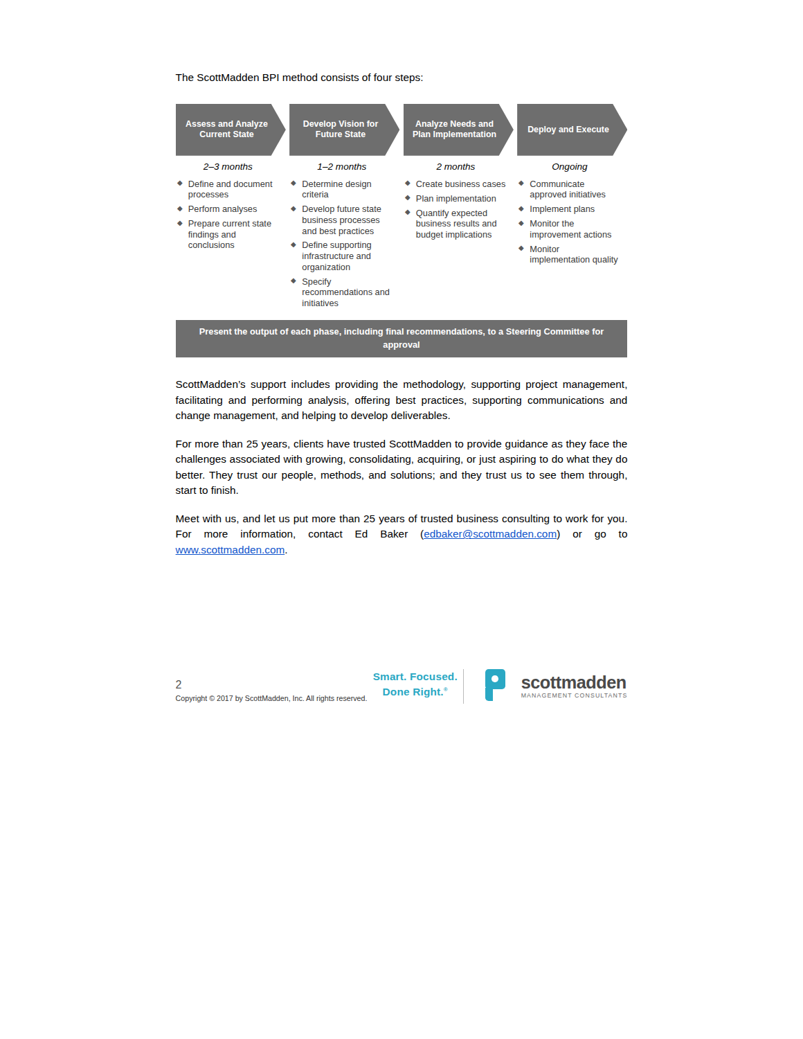The ScottMadden BPI method consists of four steps:
Assess and Analyze
Current State
Develop Vision for
Future State
Analyze Needs and
Plan Implementation
Deploy and Execute
2–3 months
Define and document processes
Perform analyses
Prepare current state findings and conclusions
1–2 months
Determine design criteria
Develop future state business processes and best practices
Define supporting infrastructure and organization
Specify recommendations and initiatives
2 months
Create business cases
Plan implementation
Quantify expected business results and budget implications
Ongoing
Communicate approved initiatives
Implement plans
Monitor the improvement actions
Monitor implementation quality
Present the output of each phase, including final recommendations, to a Steering Committee for approval
ScottMadden’s support includes providing the methodology, supporting project management, facilitating and performing analysis, offering best practices, supporting communications and change management, and helping to develop deliverables.
For more than 25 years, clients have trusted ScottMadden to provide guidance as they face the challenges associated with growing, consolidating, acquiring, or just aspiring to do what they do better. They trust our people, methods, and solutions; and they trust us to see them through, start to finish.
Meet with us, and let us put more than 25 years of trusted business consulting to work for you. For more information, contact Ed Baker (edbaker@scottmadden.com) or go to www.scottmadden.com.
2
Copyright © 2017 by ScottMadden, Inc. All rights reserved.
Smart. Focused. Done Right.®
scottmadden
MANAGEMENT CONSULTANTS